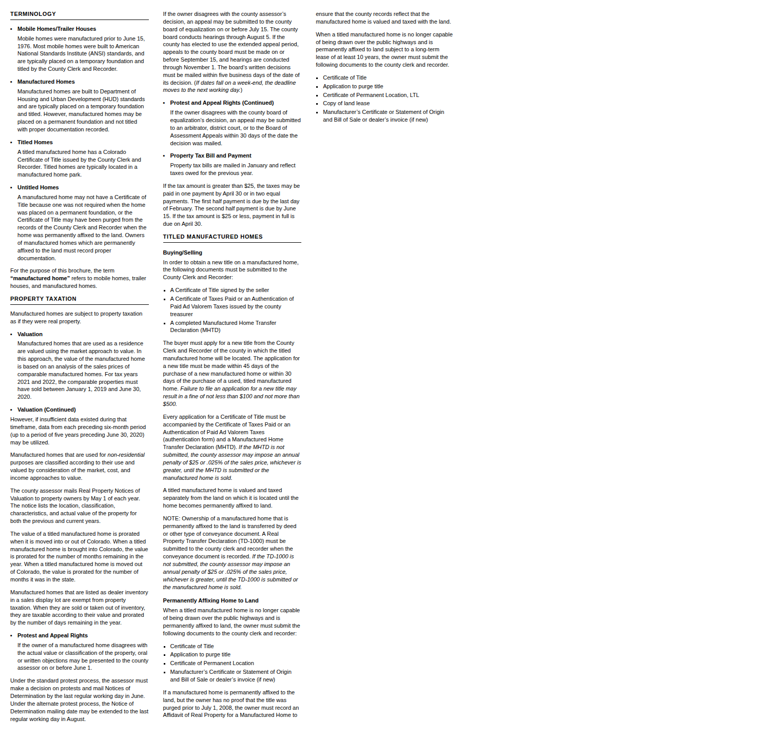Terminology
Mobile Homes/Trailer Houses
Mobile homes were manufactured prior to June 15, 1976. Most mobile homes were built to American National Standards Institute (ANSI) standards, and are typically placed on a temporary foundation and titled by the County Clerk and Recorder.
Manufactured Homes
Manufactured homes are built to Department of Housing and Urban Development (HUD) standards and are typically placed on a temporary foundation and titled. However, manufactured homes may be placed on a permanent foundation and not titled with proper documentation recorded.
Titled Homes
A titled manufactured home has a Colorado Certificate of Title issued by the County Clerk and Recorder. Titled homes are typically located in a manufactured home park.
Untitled Homes
A manufactured home may not have a Certificate of Title because one was not required when the home was placed on a permanent foundation, or the Certificate of Title may have been purged from the records of the County Clerk and Recorder when the home was permanently affixed to the land. Owners of manufactured homes which are permanently affixed to the land must record proper documentation.
For the purpose of this brochure, the term “manufactured home” refers to mobile homes, trailer houses, and manufactured homes.
Property Taxation
Manufactured homes are subject to property taxation as if they were real property.
Valuation
Manufactured homes that are used as a residence are valued using the market approach to value. In this approach, the value of the manufactured home is based on an analysis of the sales prices of comparable manufactured homes. For tax years 2021 and 2022, the comparable properties must have sold between January 1, 2019 and June 30, 2020.
Valuation (Continued)
However, if insufficient data existed during that timeframe, data from each preceding six-month period (up to a period of five years preceding June 30, 2020) may be utilized.
Manufactured homes that are used for non-residential purposes are classified according to their use and valued by consideration of the market, cost, and income approaches to value.
The county assessor mails Real Property Notices of Valuation to property owners by May 1 of each year. The notice lists the location, classification, characteristics, and actual value of the property for both the previous and current years.
The value of a titled manufactured home is prorated when it is moved into or out of Colorado. When a titled manufactured home is brought into Colorado, the value is prorated for the number of months remaining in the year. When a titled manufactured home is moved out of Colorado, the value is prorated for the number of months it was in the state.
Manufactured homes that are listed as dealer inventory in a sales display lot are exempt from property taxation. When they are sold or taken out of inventory, they are taxable according to their value and prorated by the number of days remaining in the year.
Protest and Appeal Rights
If the owner of a manufactured home disagrees with the actual value or classification of the property, oral or written objections may be presented to the county assessor on or before June 1.
Under the standard protest process, the assessor must make a decision on protests and mail Notices of Determination by the last regular working day in June. Under the alternate protest process, the Notice of Determination mailing date may be extended to the last regular working day in August.
If the owner disagrees with the county assessor’s decision, an appeal may be submitted to the county board of equalization on or before July 15. The county board conducts hearings through August 5. If the county has elected to use the extended appeal period, appeals to the county board must be made on or before September 15, and hearings are conducted through November 1. The board’s written decisions must be mailed within five business days of the date of its decision. (If dates fall on a week-end, the deadline moves to the next working day.)
Protest and Appeal Rights (Continued)
If the owner disagrees with the county board of equalization’s decision, an appeal may be submitted to an arbitrator, district court, or to the Board of Assessment Appeals within 30 days of the date the decision was mailed.
Property Tax Bill and Payment
Property tax bills are mailed in January and reflect taxes owed for the previous year.
If the tax amount is greater than $25, the taxes may be paid in one payment by April 30 or in two equal payments. The first half payment is due by the last day of February. The second half payment is due by June 15. If the tax amount is $25 or less, payment in full is due on April 30.
Titled Manufactured Homes
Buying/Selling
In order to obtain a new title on a manufactured home, the following documents must be submitted to the County Clerk and Recorder:
A Certificate of Title signed by the seller
A Certificate of Taxes Paid or an Authentication of Paid Ad Valorem Taxes issued by the county treasurer
A completed Manufactured Home Transfer Declaration (MHTD)
The buyer must apply for a new title from the County Clerk and Recorder of the county in which the titled manufactured home will be located. The application for a new title must be made within 45 days of the purchase of a new manufactured home or within 30 days of the purchase of a used, titled manufactured home. Failure to file an application for a new title may result in a fine of not less than $100 and not more than $500.
Every application for a Certificate of Title must be accompanied by the Certificate of Taxes Paid or an Authentication of Paid Ad Valorem Taxes (authentication form) and a Manufactured Home Transfer Declaration (MHTD). If the MHTD is not submitted, the county assessor may impose an annual penalty of $25 or .025% of the sales price, whichever is greater, until the MHTD is submitted or the manufactured home is sold.
A titled manufactured home is valued and taxed separately from the land on which it is located until the home becomes permanently affixed to land.
NOTE: Ownership of a manufactured home that is permanently affixed to the land is transferred by deed or other type of conveyance document. A Real Property Transfer Declaration (TD-1000) must be submitted to the county clerk and recorder when the conveyance document is recorded. If the TD-1000 is not submitted, the county assessor may impose an annual penalty of $25 or .025% of the sales price, whichever is greater, until the TD-1000 is submitted or the manufactured home is sold.
Permanently Affixing Home to Land
When a titled manufactured home is no longer capable of being drawn over the public highways and is permanently affixed to land, the owner must submit the following documents to the county clerk and recorder:
Certificate of Title
Application to purge title
Certificate of Permanent Location
Manufacturer’s Certificate or Statement of Origin and Bill of Sale or dealer’s invoice (if new)
If a manufactured home is permanently affixed to the land, but the owner has no proof that the title was purged prior to July 1, 2008, the owner must record an Affidavit of Real Property for a Manufactured Home to ensure that the county records reflect that the manufactured home is valued and taxed with the land.
When a titled manufactured home is no longer capable of being drawn over the public highways and is permanently affixed to land subject to a long-term lease of at least 10 years, the owner must submit the following documents to the county clerk and recorder.
Certificate of Title
Application to purge title
Certificate of Permanent Location, LTL
Copy of land lease
Manufacturer’s Certificate or Statement of Origin and Bill of Sale or dealer’s invoice (if new)